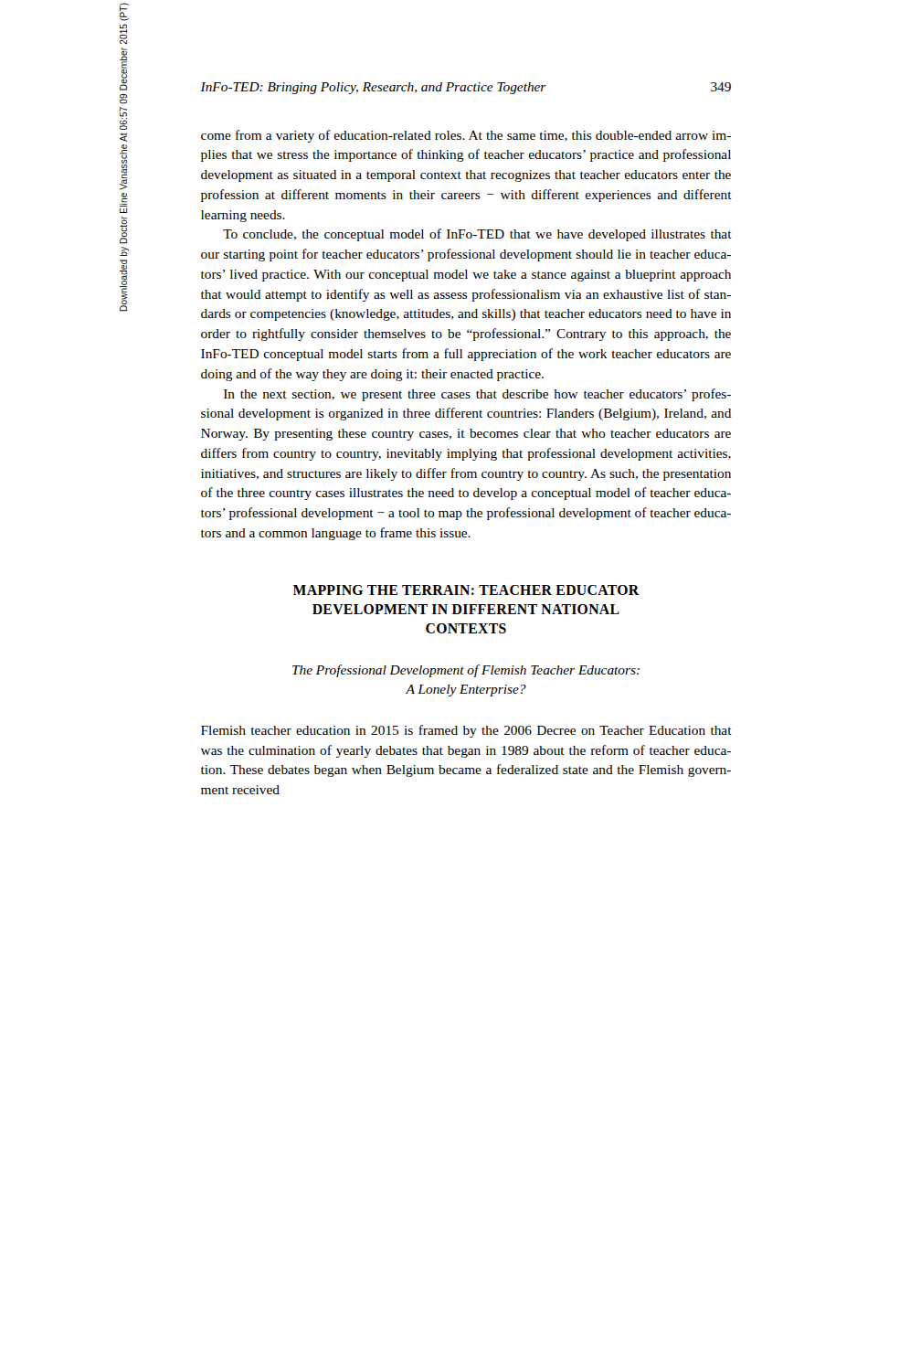Downloaded by Doctor Eline Vanassche At 06:57 09 December 2015 (PT)
InFo-TED: Bringing Policy, Research, and Practice Together 349
come from a variety of education-related roles. At the same time, this double-ended arrow implies that we stress the importance of thinking of teacher educators’ practice and professional development as situated in a temporal context that recognizes that teacher educators enter the profession at different moments in their careers − with different experiences and different learning needs.
To conclude, the conceptual model of InFo-TED that we have developed illustrates that our starting point for teacher educators’ professional development should lie in teacher educators’ lived practice. With our conceptual model we take a stance against a blueprint approach that would attempt to identify as well as assess professionalism via an exhaustive list of standards or competencies (knowledge, attitudes, and skills) that teacher educators need to have in order to rightfully consider themselves to be “professional.” Contrary to this approach, the InFo-TED conceptual model starts from a full appreciation of the work teacher educators are doing and of the way they are doing it: their enacted practice.
In the next section, we present three cases that describe how teacher educators’ professional development is organized in three different countries: Flanders (Belgium), Ireland, and Norway. By presenting these country cases, it becomes clear that who teacher educators are differs from country to country, inevitably implying that professional development activities, initiatives, and structures are likely to differ from country to country. As such, the presentation of the three country cases illustrates the need to develop a conceptual model of teacher educators’ professional development − a tool to map the professional development of teacher educators and a common language to frame this issue.
Mapping the Terrain: Teacher Educator
Development in Different National
Contexts
The Professional Development of Flemish Teacher Educators:
A Lonely Enterprise?
Flemish teacher education in 2015 is framed by the 2006 Decree on Teacher Education that was the culmination of yearly debates that began in 1989 about the reform of teacher education. These debates began when Belgium became a federalized state and the Flemish government received